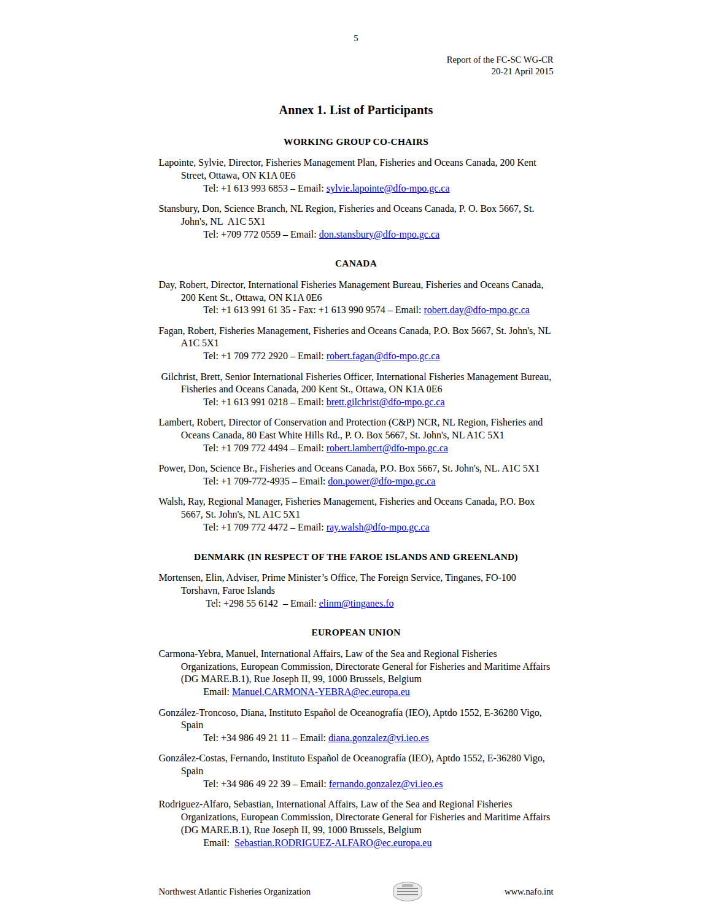5
Report of the FC-SC WG-CR
20-21 April 2015
Annex 1. List of Participants
WORKING GROUP CO-CHAIRS
Lapointe, Sylvie, Director, Fisheries Management Plan, Fisheries and Oceans Canada, 200 Kent Street, Ottawa, ON K1A 0E6 Tel: +1 613 993 6853 – Email: sylvie.lapointe@dfo-mpo.gc.ca
Stansbury, Don, Science Branch, NL Region, Fisheries and Oceans Canada, P. O. Box 5667, St. John's, NL A1C 5X1 Tel: +709 772 0559 – Email: don.stansbury@dfo-mpo.gc.ca
CANADA
Day, Robert, Director, International Fisheries Management Bureau, Fisheries and Oceans Canada, 200 Kent St., Ottawa, ON K1A 0E6 Tel: +1 613 991 61 35 - Fax: +1 613 990 9574 – Email: robert.day@dfo-mpo.gc.ca
Fagan, Robert, Fisheries Management, Fisheries and Oceans Canada, P.O. Box 5667, St. John's, NL A1C 5X1 Tel: +1 709 772 2920 – Email: robert.fagan@dfo-mpo.gc.ca
Gilchrist, Brett, Senior International Fisheries Officer, International Fisheries Management Bureau, Fisheries and Oceans Canada, 200 Kent St., Ottawa, ON K1A 0E6 Tel: +1 613 991 0218 – Email: brett.gilchrist@dfo-mpo.gc.ca
Lambert, Robert, Director of Conservation and Protection (C&P) NCR, NL Region, Fisheries and Oceans Canada, 80 East White Hills Rd., P. O. Box 5667, St. John's, NL A1C 5X1 Tel: +1 709 772 4494 – Email: robert.lambert@dfo-mpo.gc.ca
Power, Don, Science Br., Fisheries and Oceans Canada, P.O. Box 5667, St. John's, NL. A1C 5X1 Tel: +1 709-772-4935 – Email: don.power@dfo-mpo.gc.ca
Walsh, Ray, Regional Manager, Fisheries Management, Fisheries and Oceans Canada, P.O. Box 5667, St. John's, NL A1C 5X1 Tel: +1 709 772 4472 – Email: ray.walsh@dfo-mpo.gc.ca
DENMARK (IN RESPECT OF THE FAROE ISLANDS AND GREENLAND)
Mortensen, Elin, Adviser, Prime Minister’s Office, The Foreign Service, Tinganes, FO-100 Torshavn, Faroe Islands Tel: +298 55 6142 – Email: elinm@tinganes.fo
EUROPEAN UNION
Carmona-Yebra, Manuel, International Affairs, Law of the Sea and Regional Fisheries Organizations, European Commission, Directorate General for Fisheries and Maritime Affairs (DG MARE.B.1), Rue Joseph II, 99, 1000 Brussels, Belgium Email: Manuel.CARMONA-YEBRA@ec.europa.eu
González-Troncoso, Diana, Instituto Español de Oceanografía (IEO), Aptdo 1552, E-36280 Vigo, Spain Tel: +34 986 49 21 11 – Email: diana.gonzalez@vi.ieo.es
González-Costas, Fernando, Instituto Español de Oceanografía (IEO), Aptdo 1552, E-36280 Vigo, Spain Tel: +34 986 49 22 39 – Email: fernando.gonzalez@vi.ieo.es
Rodriguez-Alfaro, Sebastian, International Affairs, Law of the Sea and Regional Fisheries Organizations, European Commission, Directorate General for Fisheries and Maritime Affairs (DG MARE.B.1), Rue Joseph II, 99, 1000 Brussels, Belgium Email: Sebastian.RODRIGUEZ-ALFARO@ec.europa.eu
Northwest Atlantic Fisheries Organization
www.nafo.int